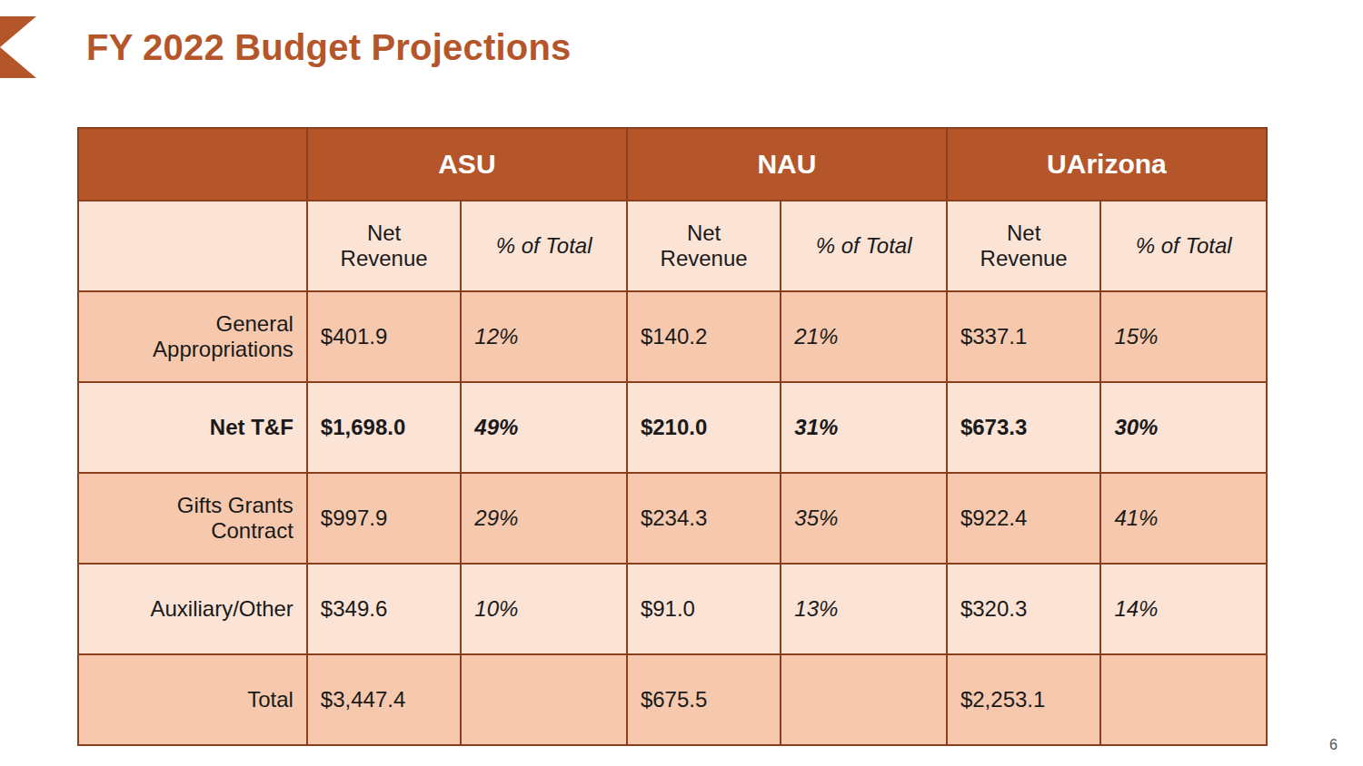FY 2022 Budget Projections
| | ASU | NAU | UArizona |
| --- | --- | --- | --- |
| | Net Revenue | % of Total | Net Revenue | % of Total | Net Revenue | % of Total |
| General Appropriations | $401.9 | 12% | $140.2 | 21% | $337.1 | 15% |
| Net T&F | $1,698.0 | 49% | $210.0 | 31% | $673.3 | 30% |
| Gifts Grants Contract | $997.9 | 29% | $234.3 | 35% | $922.4 | 41% |
| Auxiliary/Other | $349.6 | 10% | $91.0 | 13% | $320.3 | 14% |
| Total | $3,447.4 | | $675.5 | | $2,253.1 | |
6